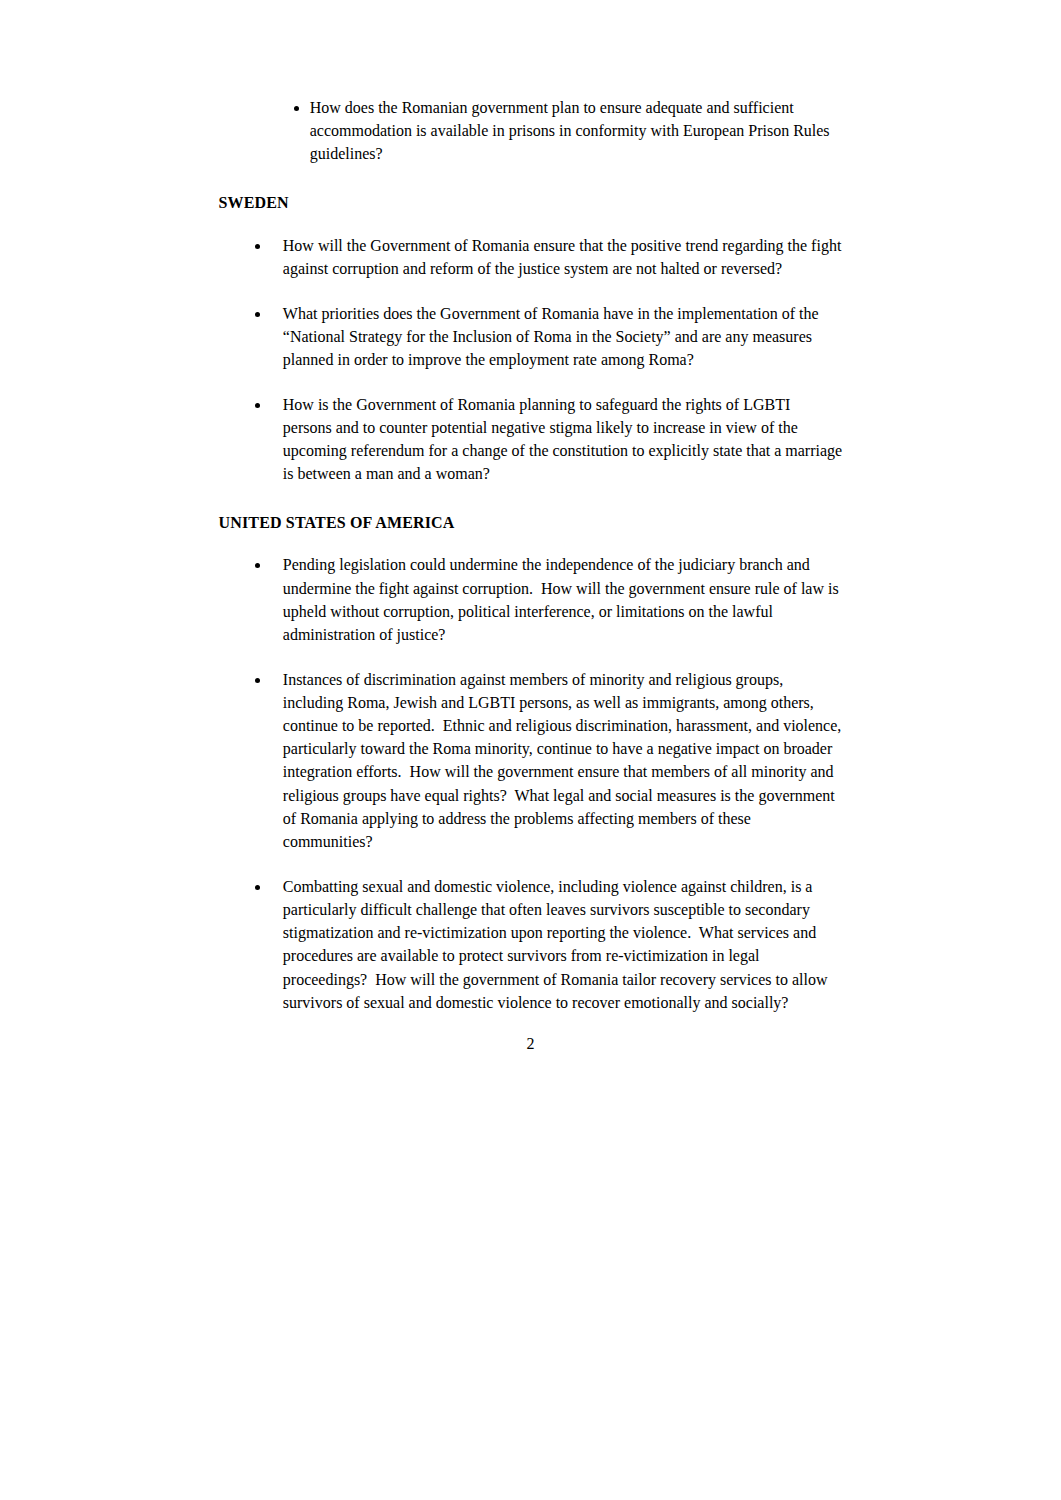How does the Romanian government plan to ensure adequate and sufficient accommodation is available in prisons in conformity with European Prison Rules guidelines?
SWEDEN
How will the Government of Romania ensure that the positive trend regarding the fight against corruption and reform of the justice system are not halted or reversed?
What priorities does the Government of Romania have in the implementation of the “National Strategy for the Inclusion of Roma in the Society” and are any measures planned in order to improve the employment rate among Roma?
How is the Government of Romania planning to safeguard the rights of LGBTI persons and to counter potential negative stigma likely to increase in view of the upcoming referendum for a change of the constitution to explicitly state that a marriage is between a man and a woman?
UNITED STATES OF AMERICA
Pending legislation could undermine the independence of the judiciary branch and undermine the fight against corruption. How will the government ensure rule of law is upheld without corruption, political interference, or limitations on the lawful administration of justice?
Instances of discrimination against members of minority and religious groups, including Roma, Jewish and LGBTI persons, as well as immigrants, among others, continue to be reported. Ethnic and religious discrimination, harassment, and violence, particularly toward the Roma minority, continue to have a negative impact on broader integration efforts. How will the government ensure that members of all minority and religious groups have equal rights? What legal and social measures is the government of Romania applying to address the problems affecting members of these communities?
Combatting sexual and domestic violence, including violence against children, is a particularly difficult challenge that often leaves survivors susceptible to secondary stigmatization and re-victimization upon reporting the violence. What services and procedures are available to protect survivors from re-victimization in legal proceedings? How will the government of Romania tailor recovery services to allow survivors of sexual and domestic violence to recover emotionally and socially?
2